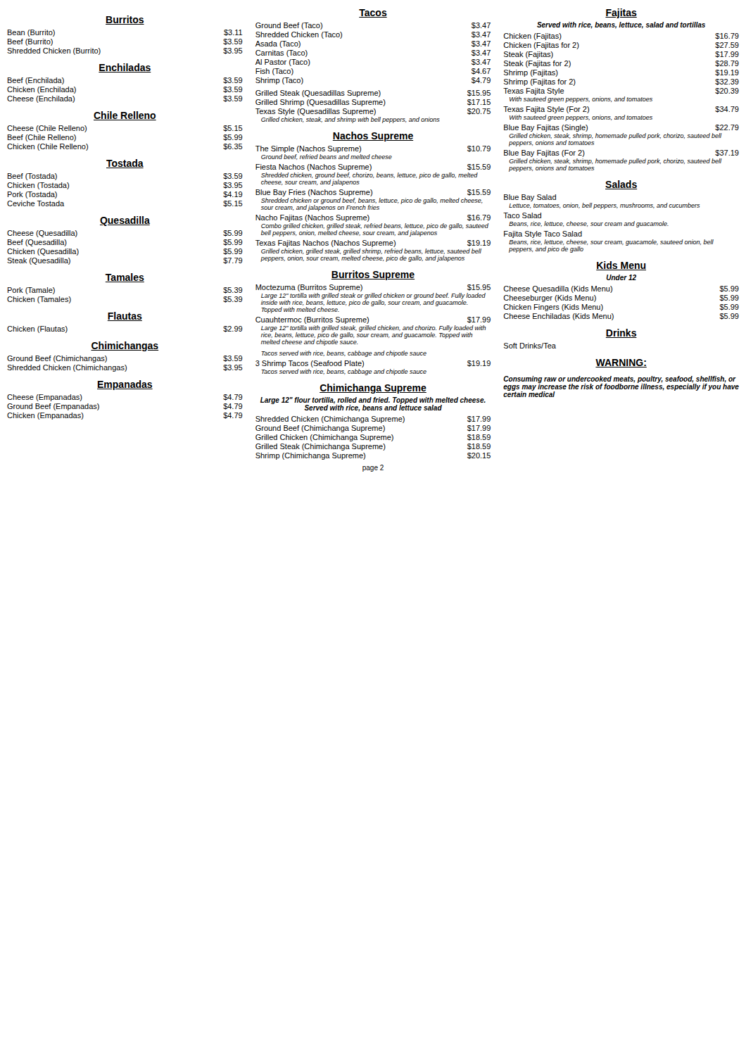Burritos
Bean (Burrito)$3.11
Beef (Burrito)$3.59
Shredded Chicken (Burrito)$3.95
Enchiladas
Beef (Enchilada)$3.59
Chicken (Enchilada)$3.59
Cheese (Enchilada)$3.59
Chile Relleno
Cheese (Chile Relleno)$5.15
Beef (Chile Relleno)$5.99
Chicken (Chile Relleno)$6.35
Tostada
Beef (Tostada)$3.59
Chicken (Tostada)$3.95
Pork (Tostada)$4.19
Ceviche Tostada$5.15
Quesadilla
Cheese (Quesadilla)$5.99
Beef (Quesadilla)$5.99
Chicken (Quesadilla)$5.99
Steak (Quesadilla)$7.79
Tamales
Pork (Tamale)$5.39
Chicken (Tamales)$5.39
Flautas
Chicken (Flautas)$2.99
Chimichangas
Ground Beef (Chimichangas)$3.59
Shredded Chicken (Chimichangas)$3.95
Empanadas
Cheese (Empanadas)$4.79
Ground Beef (Empanadas)$4.79
Chicken (Empanadas)$4.79
Tacos
Ground Beef (Taco)$3.47
Shredded Chicken (Taco)$3.47
Asada (Taco)$3.47
Carnitas (Taco)$3.47
Al Pastor (Taco)$3.47
Fish (Taco)$4.67
Shrimp (Taco)$4.79
Grilled Steak (Quesadillas Supreme)$15.95
Grilled Shrimp (Quesadillas Supreme)$17.15
Texas Style (Quesadillas Supreme)$20.75
Grilled chicken, steak, and shrimp with bell peppers, and onions
Nachos Supreme
The Simple (Nachos Supreme)$10.79
Ground beef, refried beans and melted cheese
Fiesta Nachos (Nachos Supreme)$15.59
Shredded chicken, ground beef, chorizo, beans, lettuce, pico de gallo, melted cheese, sour cream, and jalapenos
Blue Bay Fries (Nachos Supreme)$15.59
Shredded chicken or ground beef, beans, lettuce, pico de gallo, melted cheese, sour cream, and jalapenos on French fries
Nacho Fajitas (Nachos Supreme)$16.79
Combo grilled chicken, grilled steak, refried beans, lettuce, pico de gallo, sauteed bell peppers, onion, melted cheese, sour cream, and jalapenos
Texas Fajitas Nachos (Nachos Supreme)$19.19
Grilled chicken, grilled steak, grilled shrimp, refried beans, lettuce, sauteed bell peppers, onion, sour cream, melted cheese, pico de gallo, and jalapenos
Burritos Supreme
Moctezuma (Burritos Supreme)$15.95
Large 12" tortilla with grilled steak or grilled chicken or ground beef. Fully loaded inside with rice, beans, lettuce, pico de gallo, sour cream, and guacamole. Topped with melted cheese.
Cuauhtermoc (Burritos Supreme)$17.99
Large 12" tortilla with grilled steak, grilled chicken, and chorizo. Fully loaded with rice, beans, lettuce, pico de gallo, sour cream, and guacamole. Topped with melted cheese and chipotle sauce.
Tacos served with rice, beans, cabbage and chipotle sauce
3 Shrimp Tacos (Seafood Plate)$19.19
Tacos served with rice, beans, cabbage and chipotle sauce
Chimichanga Supreme
Large 12" flour tortilla, rolled and fried. Topped with melted cheese. Served with rice, beans and lettuce salad
Shredded Chicken (Chimichanga Supreme)$17.99
Ground Beef (Chimichanga Supreme)$17.99
Grilled Chicken (Chimichanga Supreme)$18.59
Grilled Steak (Chimichanga Supreme)$18.59
Shrimp (Chimichanga Supreme)$20.15
Fajitas
Served with rice, beans, lettuce, salad and tortillas
Chicken (Fajitas)$16.79
Chicken (Fajitas for 2)$27.59
Steak (Fajitas)$17.99
Steak (Fajitas for 2)$28.79
Shrimp (Fajitas)$19.19
Shrimp (Fajitas for 2)$32.39
Texas Fajita Style$20.39
With sauteed green peppers, onions, and tomatoes
Texas Fajita Style (For 2)$34.79
With sauteed green peppers, onions, and tomatoes
Blue Bay Fajitas (Single)$22.79
Grilled chicken, steak, shrimp, homemade pulled pork, chorizo, sauteed bell peppers, onions and tomatoes
Blue Bay Fajitas (For 2)$37.19
Grilled chicken, steak, shrimp, homemade pulled pork, chorizo, sauteed bell peppers, onions and tomatoes
Salads
Blue Bay Salad
Lettuce, tomatoes, onion, bell peppers, mushrooms, and cucumbers
Taco Salad
Beans, rice, lettuce, cheese, sour cream and guacamole.
Fajita Style Taco Salad
Beans, rice, lettuce, cheese, sour cream, guacamole, sauteed onion, bell peppers, and pico de gallo
Kids Menu
Under 12
Cheese Quesadilla (Kids Menu)$5.99
Cheeseburger (Kids Menu)$5.99
Chicken Fingers (Kids Menu)$5.99
Cheese Enchiladas (Kids Menu)$5.99
Drinks
Soft Drinks/Tea
WARNING:
Consuming raw or undercooked meats, poultry, seafood, shellfish, or eggs may increase the risk of foodborne illness, especially if you have certain medical
page 2